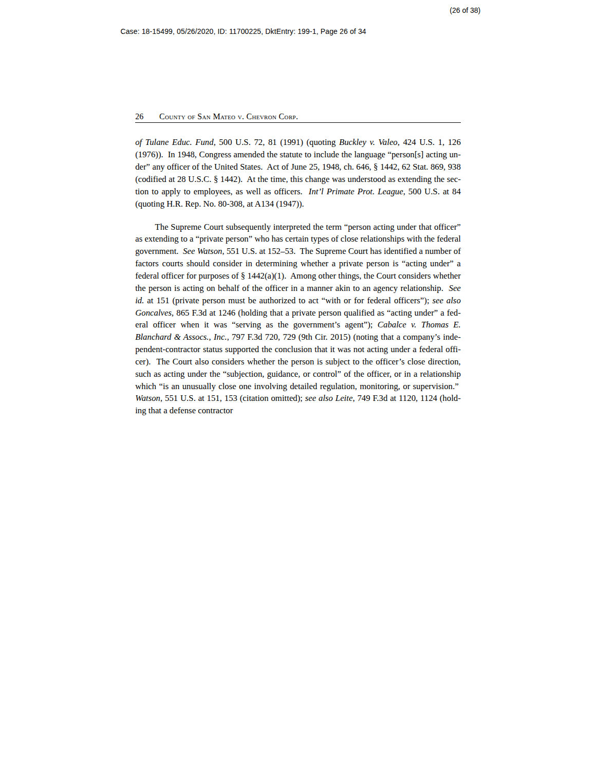(26 of 38)
Case: 18-15499, 05/26/2020, ID: 11700225, DktEntry: 199-1, Page 26 of 34
26 County of San Mateo v. Chevron Corp.
of Tulane Educ. Fund, 500 U.S. 72, 81 (1991) (quoting Buckley v. Valeo, 424 U.S. 1, 126 (1976)). In 1948, Congress amended the statute to include the language “person[s] acting under” any officer of the United States. Act of June 25, 1948, ch. 646, § 1442, 62 Stat. 869, 938 (codified at 28 U.S.C. § 1442). At the time, this change was understood as extending the section to apply to employees, as well as officers. Int’l Primate Prot. League, 500 U.S. at 84 (quoting H.R. Rep. No. 80-308, at A134 (1947)).
The Supreme Court subsequently interpreted the term “person acting under that officer” as extending to a “private person” who has certain types of close relationships with the federal government. See Watson, 551 U.S. at 152–53. The Supreme Court has identified a number of factors courts should consider in determining whether a private person is “acting under” a federal officer for purposes of § 1442(a)(1). Among other things, the Court considers whether the person is acting on behalf of the officer in a manner akin to an agency relationship. See id. at 151 (private person must be authorized to act “with or for federal officers”); see also Goncalves, 865 F.3d at 1246 (holding that a private person qualified as “acting under” a federal officer when it was “serving as the government’s agent”); Cabalce v. Thomas E. Blanchard & Assocs., Inc., 797 F.3d 720, 729 (9th Cir. 2015) (noting that a company’s independent-contractor status supported the conclusion that it was not acting under a federal officer). The Court also considers whether the person is subject to the officer’s close direction, such as acting under the “subjection, guidance, or control” of the officer, or in a relationship which “is an unusually close one involving detailed regulation, monitoring, or supervision.” Watson, 551 U.S. at 151, 153 (citation omitted); see also Leite, 749 F.3d at 1120, 1124 (holding that a defense contractor